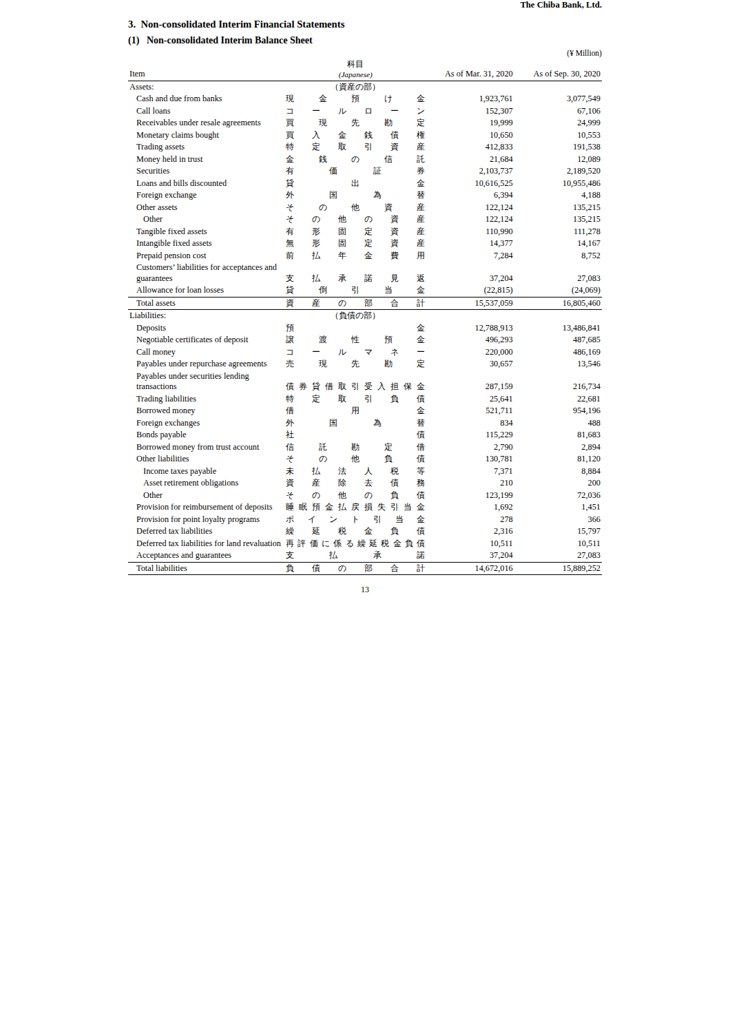The Chiba Bank, Ltd.
3. Non-consolidated Interim Financial Statements
(1) Non-consolidated Interim Balance Sheet
(¥ Million)
| Item | 科目 (Japanese) | As of Mar. 31, 2020 | As of Sep. 30, 2020 |
| --- | --- | --- | --- |
| Assets: | （資産の部） | | |
| Cash and due from banks | 現金預け金 | 1,923,761 | 3,077,549 |
| Call loans | コールローン | 152,307 | 67,106 |
| Receivables under resale agreements | 買現先勘定 | 19,999 | 24,999 |
| Monetary claims bought | 買入金銭債権 | 10,650 | 10,553 |
| Trading assets | 特定取引資産 | 412,833 | 191,538 |
| Money held in trust | 金銭の信託 | 21,684 | 12,089 |
| Securities | 有価証券 | 2,103,737 | 2,189,520 |
| Loans and bills discounted | 貸出金 | 10,616,525 | 10,955,486 |
| Foreign exchange | 外国為替 | 6,394 | 4,188 |
| Other assets | その他資産 | 122,124 | 135,215 |
| Other | その他の資産 | 122,124 | 135,215 |
| Tangible fixed assets | 有形固定資産 | 110,990 | 111,278 |
| Intangible fixed assets | 無形固定資産 | 14,377 | 14,167 |
| Prepaid pension cost | 前払年金費用 | 7,284 | 8,752 |
| Customers’ liabilities for acceptances and guarantees | 支払承諾見返 | 37,204 | 27,083 |
| Allowance for loan losses | 貸倒引当金 | (22,815) | (24,069) |
| Total assets | 資産の部合計 | 15,537,059 | 16,805,460 |
| Liabilities: | （負債の部） | | |
| Deposits | 預金 | 12,788,913 | 13,486,841 |
| Negotiable certificates of deposit | 譲渡性預金 | 496,293 | 487,685 |
| Call money | コールマネー | 220,000 | 486,169 |
| Payables under repurchase agreements | 売現先勘定 | 30,657 | 13,546 |
| Payables under securities lending transactions | 債券貸借取引受入担保金 | 287,159 | 216,734 |
| Trading liabilities | 特定取引負債 | 25,641 | 22,681 |
| Borrowed money | 借用金 | 521,711 | 954,196 |
| Foreign exchanges | 外国為替 | 834 | 488 |
| Bonds payable | 社債 | 115,229 | 81,683 |
| Borrowed money from trust account | 信託勘定借 | 2,790 | 2,894 |
| Other liabilities | その他負債 | 130,781 | 81,120 |
| Income taxes payable | 未払法人税等 | 7,371 | 8,884 |
| Asset retirement obligations | 資産除去債務 | 210 | 200 |
| Other | その他の負債 | 123,199 | 72,036 |
| Provision for reimbursement of deposits | 睡眠預金払戻損失引当金 | 1,692 | 1,451 |
| Provision for point loyalty programs | ポイント引当金 | 278 | 366 |
| Deferred tax liabilities | 繰延税金負債 | 2,316 | 15,797 |
| Deferred tax liabilities for land revaluation | 再評価に係る繰延税金負債 | 10,511 | 10,511 |
| Acceptances and guarantees | 支払承諾 | 37,204 | 27,083 |
| Total liabilities | 負債の部合計 | 14,672,016 | 15,889,252 |
13